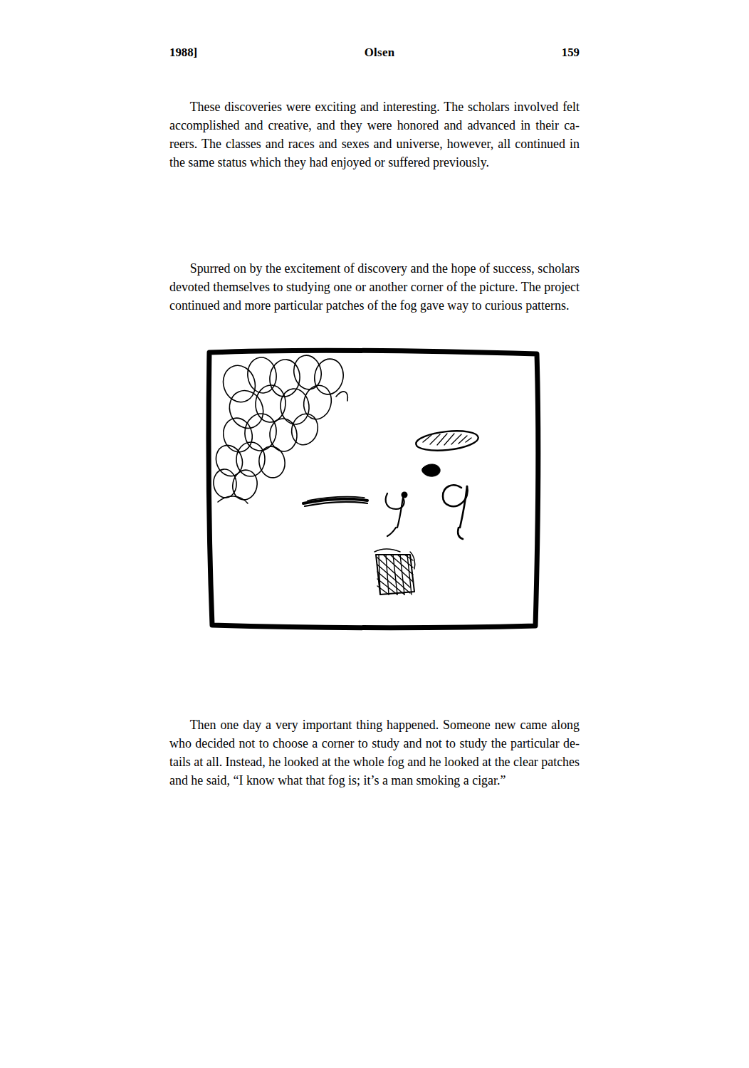1988] Olsen 159
These discoveries were exciting and interesting. The scholars involved felt accomplished and creative, and they were honored and advanced in their careers. The classes and races and sexes and universe, however, all continued in the same status which they had enjoyed or suffered previously.
Spurred on by the excitement of discovery and the hope of success, scholars devoted themselves to studying one or another corner of the picture. The project continued and more particular patches of the fog gave way to curious patterns.
Hand-drawn rectangle containing scattered scribbles A roughly drawn rectangular frame. Inside, a dense cluster of looping scribbles fills the upper-left corner; several small isolated marks, squiggles, a question-mark-like curl, a short dash, and a hatched patch are scattered across the middle and lower areas.
Then one day a very important thing happened. Someone new came along who decided not to choose a corner to study and not to study the particular details at all. Instead, he looked at the whole fog and he looked at the clear patches and he said, “I know what that fog is; it’s a man smoking a cigar.”